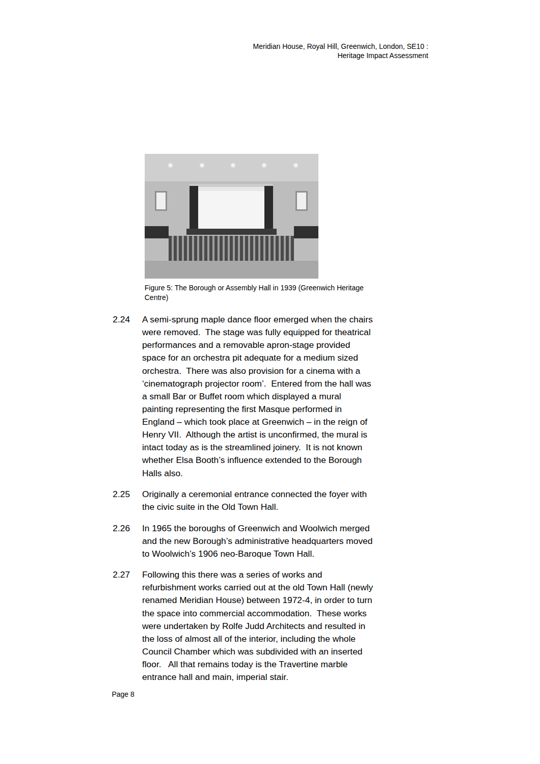Meridian House, Royal Hill, Greenwich, London, SE10 :
Heritage Impact Assessment
Figure 5: The Borough or Assembly Hall in 1939 (Greenwich Heritage Centre)
2.24 A semi-sprung maple dance floor emerged when the chairs were removed. The stage was fully equipped for theatrical performances and a removable apron-stage provided space for an orchestra pit adequate for a medium sized orchestra. There was also provision for a cinema with a ‘cinematograph projector room’. Entered from the hall was a small Bar or Buffet room which displayed a mural painting representing the first Masque performed in England – which took place at Greenwich – in the reign of Henry VII. Although the artist is unconfirmed, the mural is intact today as is the streamlined joinery. It is not known whether Elsa Booth’s influence extended to the Borough Halls also.
2.25 Originally a ceremonial entrance connected the foyer with the civic suite in the Old Town Hall.
2.26 In 1965 the boroughs of Greenwich and Woolwich merged and the new Borough’s administrative headquarters moved to Woolwich’s 1906 neo-Baroque Town Hall.
2.27 Following this there was a series of works and refurbishment works carried out at the old Town Hall (newly renamed Meridian House) between 1972-4, in order to turn the space into commercial accommodation. These works were undertaken by Rolfe Judd Architects and resulted in the loss of almost all of the interior, including the whole Council Chamber which was subdivided with an inserted floor. All that remains today is the Travertine marble entrance hall and main, imperial stair.
Page 8